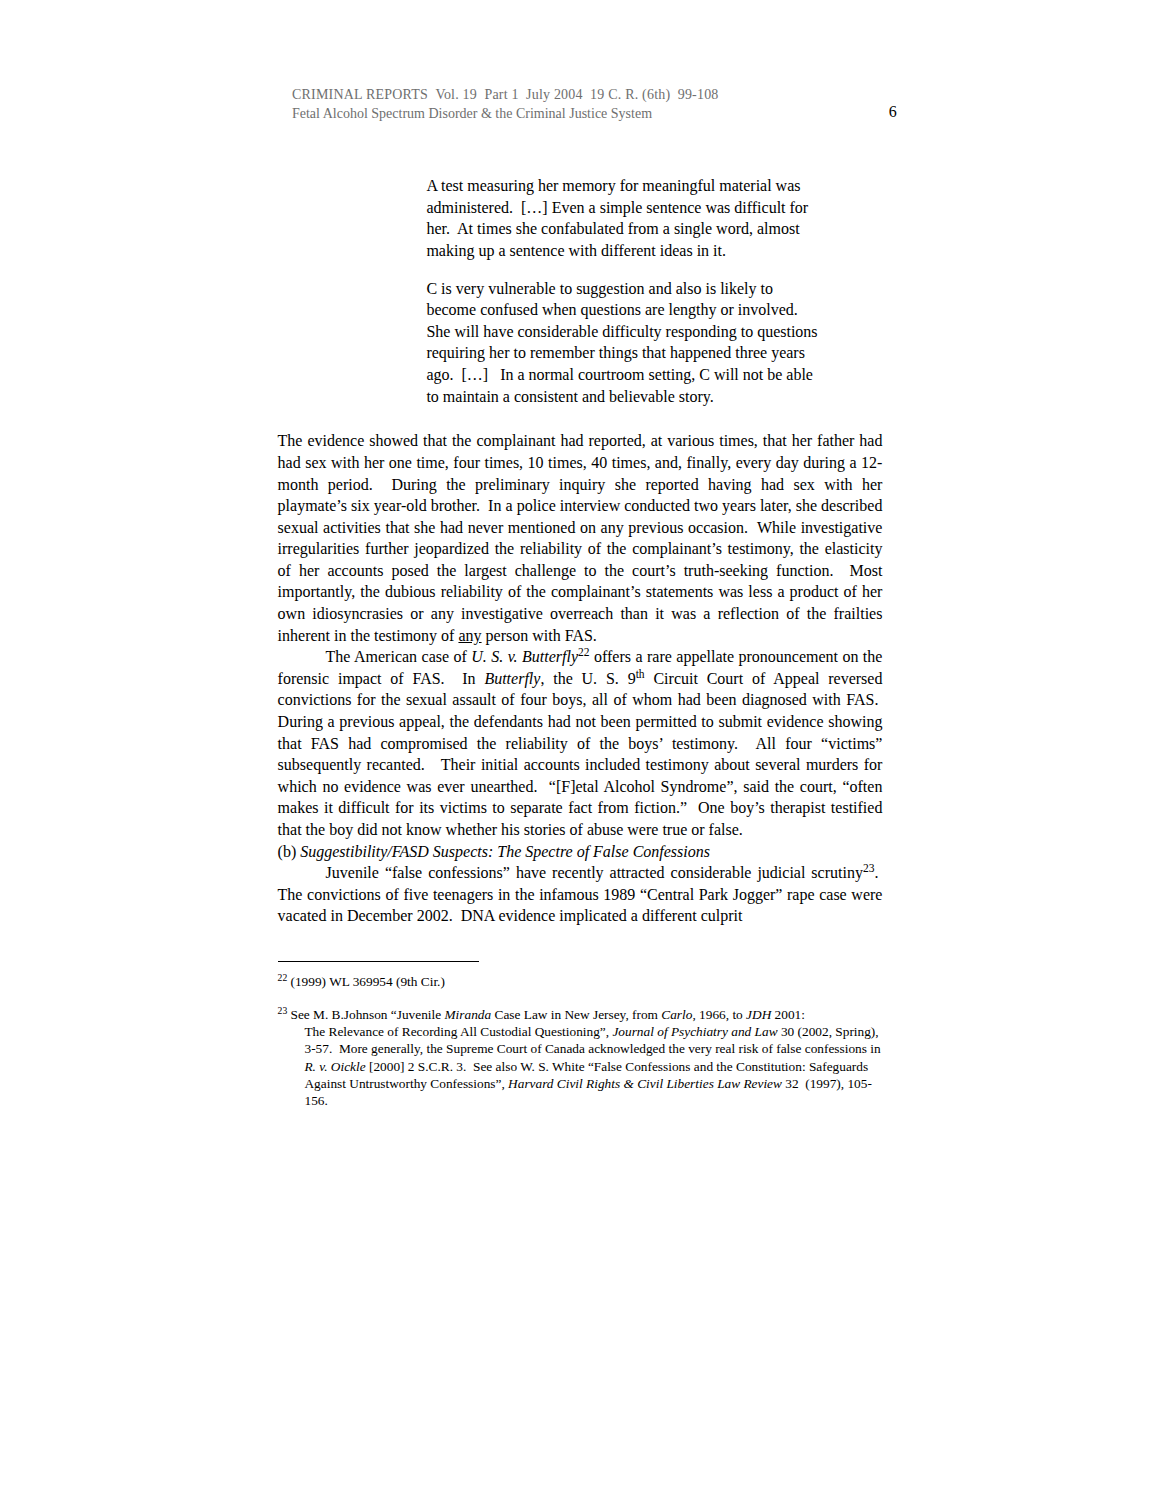CRIMINAL REPORTS Vol. 19 Part 1 July 2004 19 C. R. (6th) 99-108
Fetal Alcohol Spectrum Disorder & the Criminal Justice System
6
A test measuring her memory for meaningful material was administered. […] Even a simple sentence was difficult for her. At times she confabulated from a single word, almost making up a sentence with different ideas in it.
C is very vulnerable to suggestion and also is likely to become confused when questions are lengthy or involved. She will have considerable difficulty responding to questions requiring her to remember things that happened three years ago. […] In a normal courtroom setting, C will not be able to maintain a consistent and believable story.
The evidence showed that the complainant had reported, at various times, that her father had had sex with her one time, four times, 10 times, 40 times, and, finally, every day during a 12-month period. During the preliminary inquiry she reported having had sex with her playmate’s six year-old brother. In a police interview conducted two years later, she described sexual activities that she had never mentioned on any previous occasion. While investigative irregularities further jeopardized the reliability of the complainant’s testimony, the elasticity of her accounts posed the largest challenge to the court’s truth-seeking function. Most importantly, the dubious reliability of the complainant’s statements was less a product of her own idiosyncrasies or any investigative overreach than it was a reflection of the frailties inherent in the testimony of any person with FAS.
The American case of U. S. v. Butterfly22 offers a rare appellate pronouncement on the forensic impact of FAS. In Butterfly, the U. S. 9th Circuit Court of Appeal reversed convictions for the sexual assault of four boys, all of whom had been diagnosed with FAS. During a previous appeal, the defendants had not been permitted to submit evidence showing that FAS had compromised the reliability of the boys’ testimony. All four “victims” subsequently recanted. Their initial accounts included testimony about several murders for which no evidence was ever unearthed. “[F]etal Alcohol Syndrome”, said the court, “often makes it difficult for its victims to separate fact from fiction.” One boy’s therapist testified that the boy did not know whether his stories of abuse were true or false.
(b) Suggestibility/FASD Suspects: The Spectre of False Confessions
Juvenile “false confessions” have recently attracted considerable judicial scrutiny23. The convictions of five teenagers in the infamous 1989 “Central Park Jogger” rape case were vacated in December 2002. DNA evidence implicated a different culprit
22 (1999) WL 369954 (9th Cir.)
23 See M. B.Johnson “Juvenile Miranda Case Law in New Jersey, from Carlo, 1966, to JDH 2001: The Relevance of Recording All Custodial Questioning”, Journal of Psychiatry and Law 30 (2002, Spring), 3-57. More generally, the Supreme Court of Canada acknowledged the very real risk of false confessions in R. v. Oickle [2000] 2 S.C.R. 3. See also W. S. White “False Confessions and the Constitution: Safeguards Against Untrustworthy Confessions”, Harvard Civil Rights & Civil Liberties Law Review 32 (1997), 105-156.